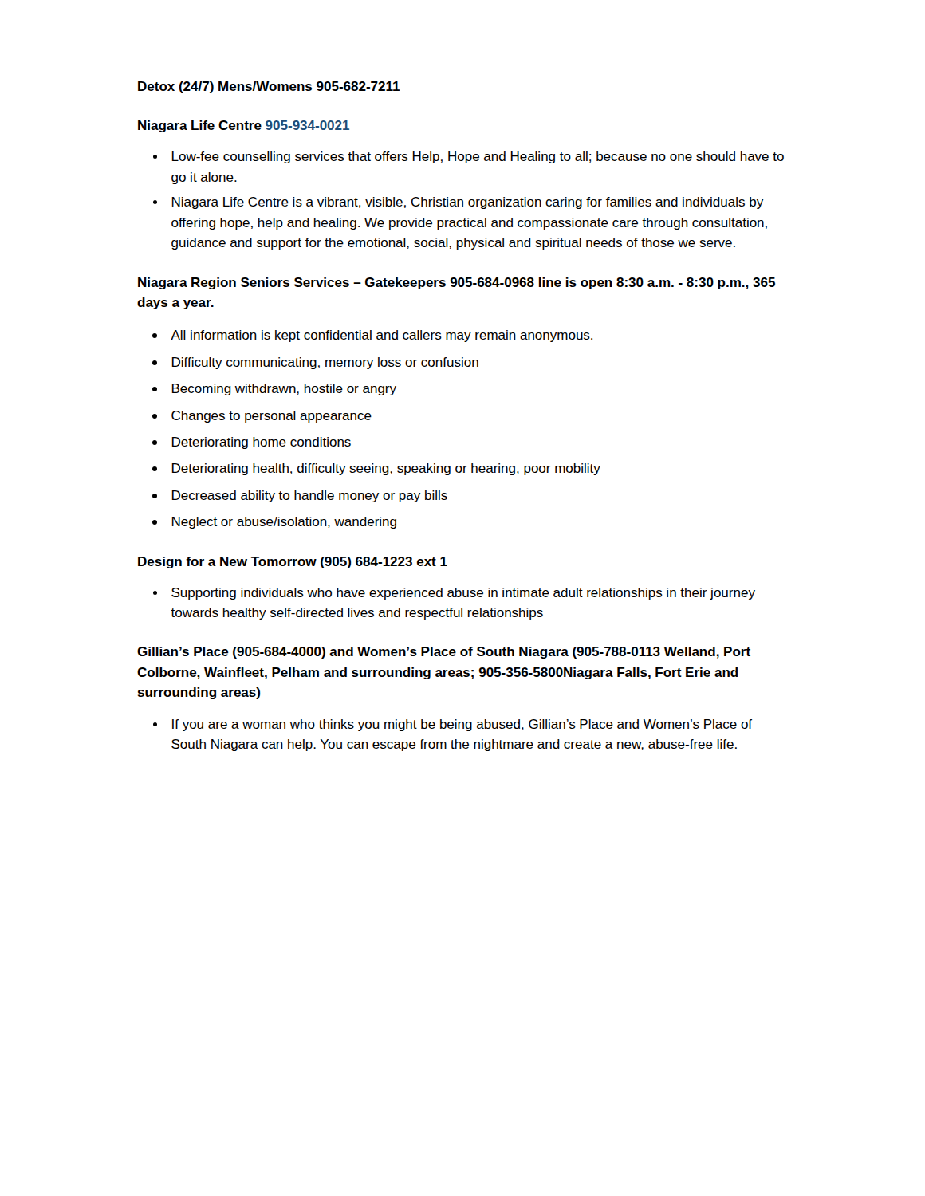Detox (24/7) Mens/Womens 905-682-7211
Niagara Life Centre 905-934-0021
Low-fee counselling services that offers Help, Hope and Healing to all; because no one should have to go it alone.
Niagara Life Centre is a vibrant, visible, Christian organization caring for families and individuals by offering hope, help and healing. We provide practical and compassionate care through consultation, guidance and support for the emotional, social, physical and spiritual needs of those we serve.
Niagara Region Seniors Services – Gatekeepers 905-684-0968 line is open 8:30 a.m. - 8:30 p.m., 365 days a year.
All information is kept confidential and callers may remain anonymous.
Difficulty communicating, memory loss or confusion
Becoming withdrawn, hostile or angry
Changes to personal appearance
Deteriorating home conditions
Deteriorating health, difficulty seeing, speaking or hearing, poor mobility
Decreased ability to handle money or pay bills
Neglect or abuse/isolation, wandering
Design for a New Tomorrow (905) 684-1223 ext 1
Supporting individuals who have experienced abuse in intimate adult relationships in their journey towards healthy self-directed lives and respectful relationships
Gillian’s Place (905-684-4000) and Women’s Place of South Niagara (905-788-0113 Welland, Port Colborne, Wainfleet, Pelham and surrounding areas; 905-356-5800Niagara Falls, Fort Erie and surrounding areas)
If you are a woman who thinks you might be being abused, Gillian’s Place and Women’s Place of South Niagara can help. You can escape from the nightmare and create a new, abuse-free life.